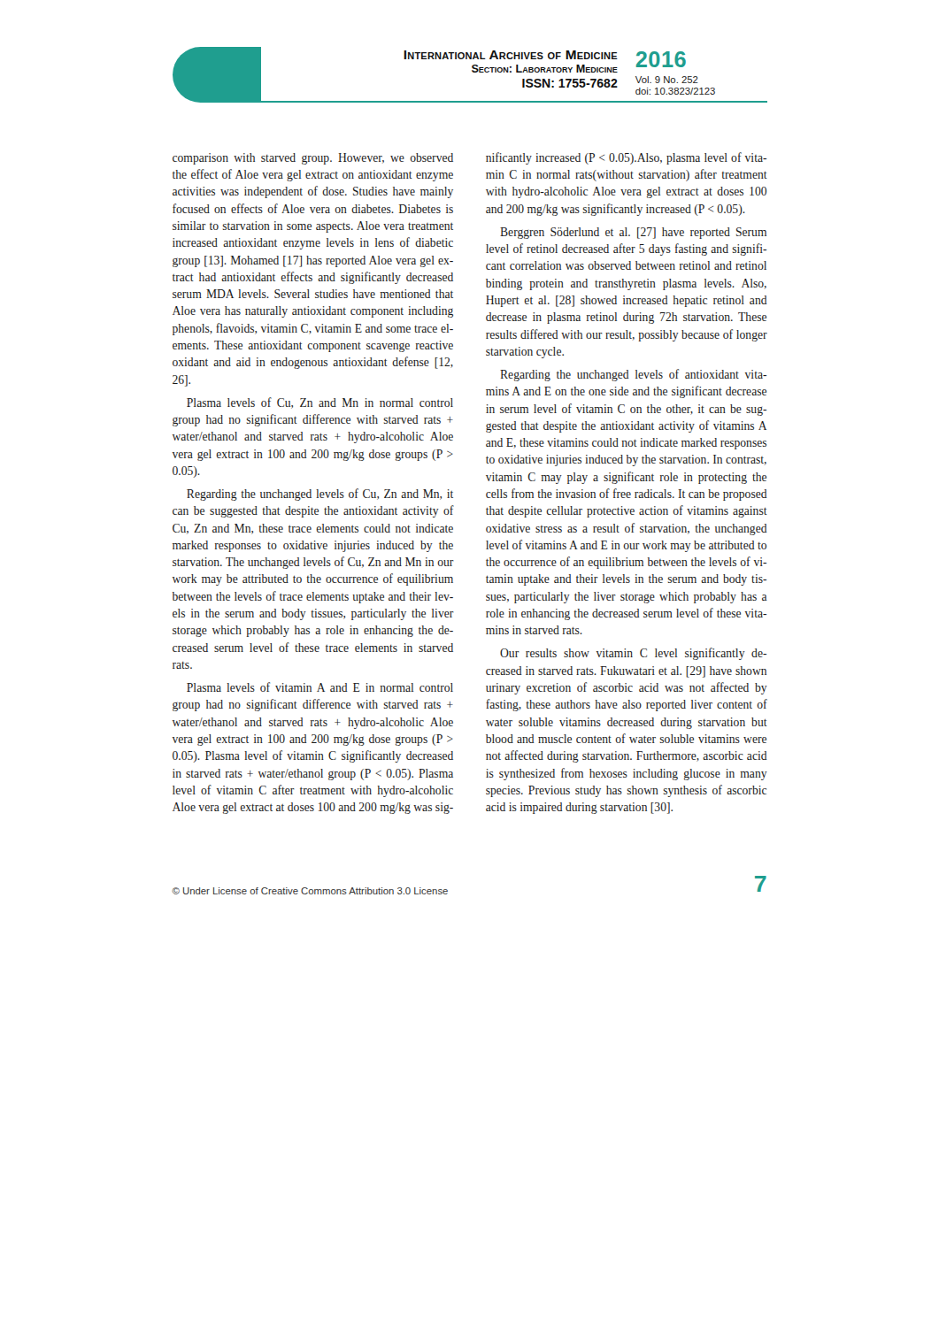International Archives of Medicine
Section: Laboratory Medicine
ISSN: 1755-7682
2016
Vol. 9 No. 252
doi: 10.3823/2123
comparison with starved group. However, we observed the effect of Aloe vera gel extract on antioxidant enzyme activities was independent of dose. Studies have mainly focused on effects of Aloe vera on diabetes. Diabetes is similar to starvation in some aspects. Aloe vera treatment increased antioxidant enzyme levels in lens of diabetic group [13]. Mohamed [17] has reported Aloe vera gel extract had antioxidant effects and significantly decreased serum MDA levels. Several studies have mentioned that Aloe vera has naturally antioxidant component including phenols, flavoids, vitamin C, vitamin E and some trace elements. These antioxidant component scavenge reactive oxidant and aid in endogenous antioxidant defense [12, 26].
Plasma levels of Cu, Zn and Mn in normal control group had no significant difference with starved rats + water/ethanol and starved rats + hydro-alcoholic Aloe vera gel extract in 100 and 200 mg/kg dose groups (P > 0.05).
Regarding the unchanged levels of Cu, Zn and Mn, it can be suggested that despite the antioxidant activity of Cu, Zn and Mn, these trace elements could not indicate marked responses to oxidative injuries induced by the starvation. The unchanged levels of Cu, Zn and Mn in our work may be attributed to the occurrence of equilibrium between the levels of trace elements uptake and their levels in the serum and body tissues, particularly the liver storage which probably has a role in enhancing the decreased serum level of these trace elements in starved rats.
Plasma levels of vitamin A and E in normal control group had no significant difference with starved rats + water/ethanol and starved rats + hydro-alcoholic Aloe vera gel extract in 100 and 200 mg/kg dose groups (P > 0.05). Plasma level of vitamin C significantly decreased in starved rats + water/ethanol group (P < 0.05). Plasma level of vitamin C after treatment with hydro-alcoholic Aloe vera gel extract at doses 100 and 200 mg/kg was significantly increased (P < 0.05).Also, plasma level of vitamin C in normal rats(without starvation) after treatment with hydro-alcoholic Aloe vera gel extract at doses 100 and 200 mg/kg was significantly increased (P < 0.05).
Berggren Söderlund et al. [27] have reported Serum level of retinol decreased after 5 days fasting and significant correlation was observed between retinol and retinol binding protein and transthyretin plasma levels. Also, Hupert et al. [28] showed increased hepatic retinol and decrease in plasma retinol during 72h starvation. These results differed with our result, possibly because of longer starvation cycle.
Regarding the unchanged levels of antioxidant vitamins A and E on the one side and the significant decrease in serum level of vitamin C on the other, it can be suggested that despite the antioxidant activity of vitamins A and E, these vitamins could not indicate marked responses to oxidative injuries induced by the starvation. In contrast, vitamin C may play a significant role in protecting the cells from the invasion of free radicals. It can be proposed that despite cellular protective action of vitamins against oxidative stress as a result of starvation, the unchanged level of vitamins A and E in our work may be attributed to the occurrence of an equilibrium between the levels of vitamin uptake and their levels in the serum and body tissues, particularly the liver storage which probably has a role in enhancing the decreased serum level of these vitamins in starved rats.
Our results show vitamin C level significantly decreased in starved rats. Fukuwatari et al. [29] have shown urinary excretion of ascorbic acid was not affected by fasting, these authors have also reported liver content of water soluble vitamins decreased during starvation but blood and muscle content of water soluble vitamins were not affected during starvation. Furthermore, ascorbic acid is synthesized from hexoses including glucose in many species. Previous study has shown synthesis of ascorbic acid is impaired during starvation [30].
© Under License of Creative Commons Attribution 3.0 License
7